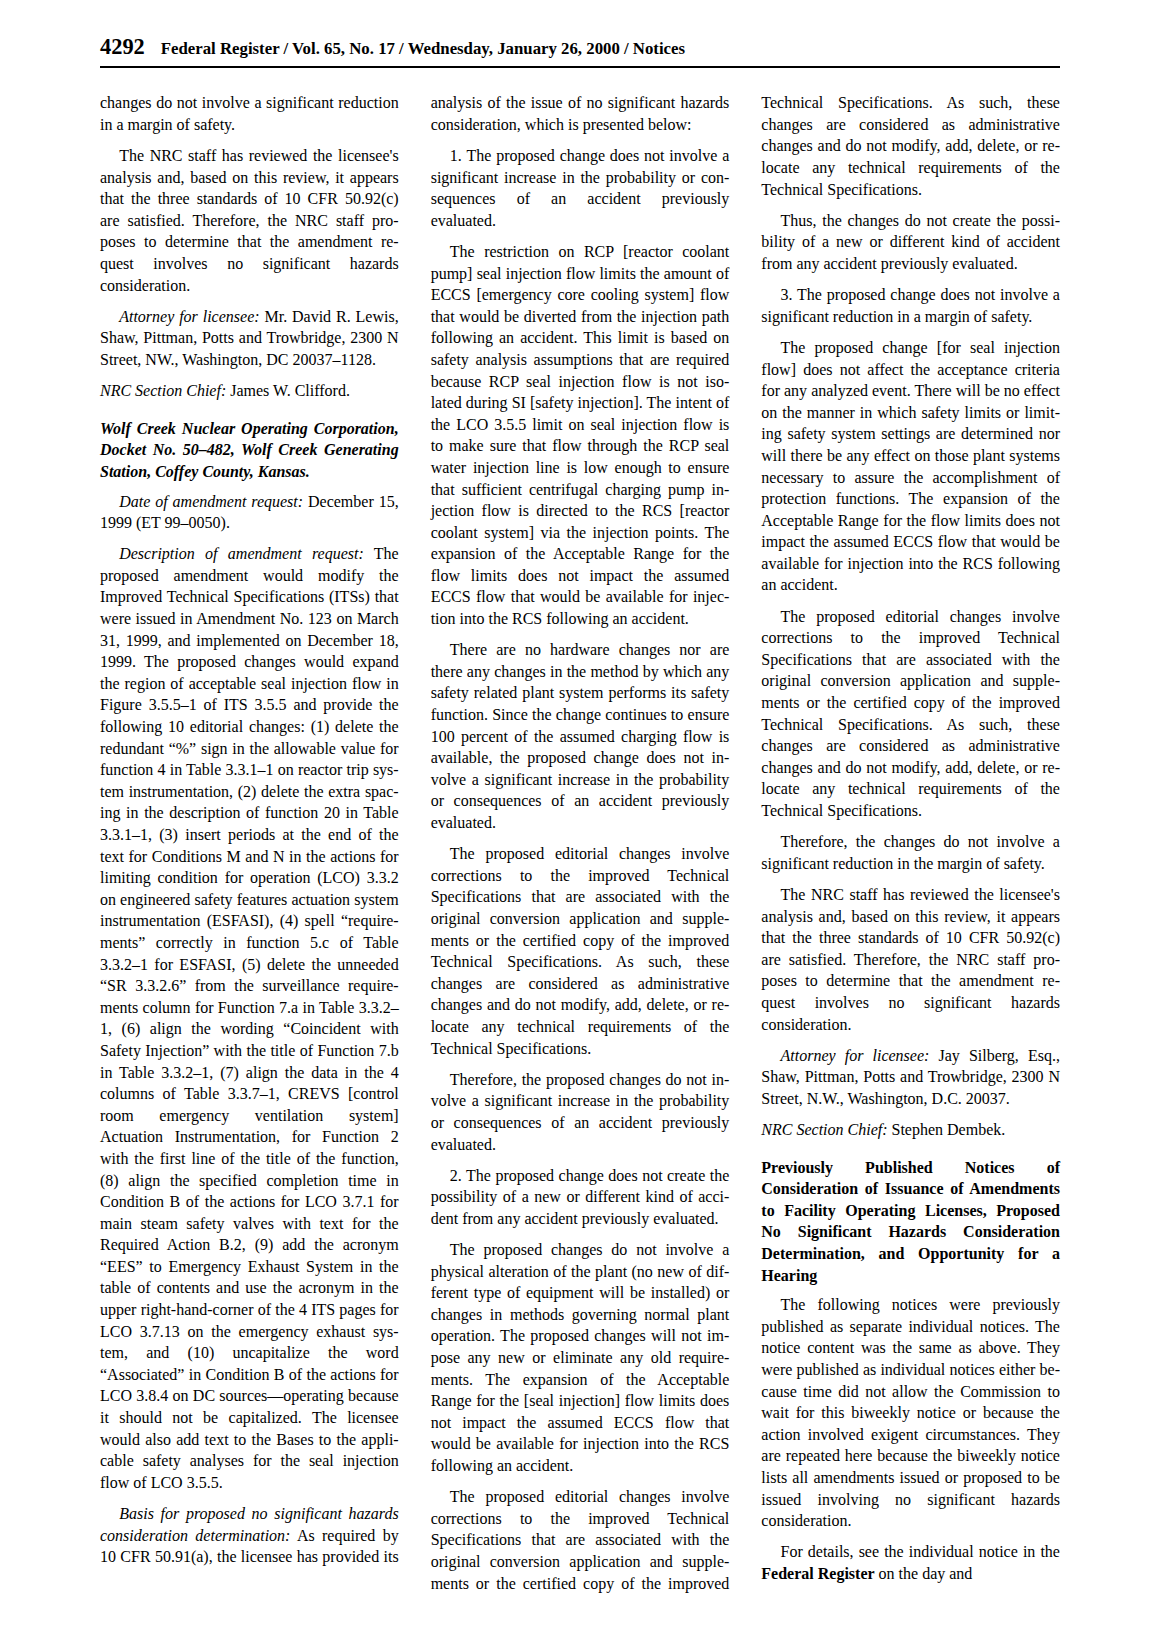4292 Federal Register / Vol. 65, No. 17 / Wednesday, January 26, 2000 / Notices
changes do not involve a significant reduction in a margin of safety.
The NRC staff has reviewed the licensee's analysis and, based on this review, it appears that the three standards of 10 CFR 50.92(c) are satisfied. Therefore, the NRC staff proposes to determine that the amendment request involves no significant hazards consideration.
Attorney for licensee: Mr. David R. Lewis, Shaw, Pittman, Potts and Trowbridge, 2300 N Street, NW., Washington, DC 20037–1128.
NRC Section Chief: James W. Clifford.
Wolf Creek Nuclear Operating Corporation, Docket No. 50–482, Wolf Creek Generating Station, Coffey County, Kansas.
Date of amendment request: December 15, 1999 (ET 99–0050).
Description of amendment request: The proposed amendment would modify the Improved Technical Specifications (ITSs) that were issued in Amendment No. 123 on March 31, 1999, and implemented on December 18, 1999. The proposed changes would expand the region of acceptable seal injection flow in Figure 3.5.5–1 of ITS 3.5.5 and provide the following 10 editorial changes: (1) delete the redundant “%” sign in the allowable value for function 4 in Table 3.3.1–1 on reactor trip system instrumentation, (2) delete the extra spacing in the description of function 20 in Table 3.3.1–1, (3) insert periods at the end of the text for Conditions M and N in the actions for limiting condition for operation (LCO) 3.3.2 on engineered safety features actuation system instrumentation (ESFASI), (4) spell “requirements” correctly in function 5.c of Table 3.3.2–1 for ESFASI, (5) delete the unneeded “SR 3.3.2.6” from the surveillance requirements column for Function 7.a in Table 3.3.2–1, (6) align the wording “Coincident with Safety Injection” with the title of Function 7.b in Table 3.3.2–1, (7) align the data in the 4 columns of Table 3.3.7–1, CREVS [control room emergency ventilation system] Actuation Instrumentation, for Function 2 with the first line of the title of the function, (8) align the specified completion time in Condition B of the actions for LCO 3.7.1 for main steam safety valves with text for the Required Action B.2, (9) add the acronym “EES” to Emergency Exhaust System in the table of contents and use the acronym in the upper right-hand-corner of the 4 ITS pages for LCO 3.7.13 on the emergency exhaust system, and (10) uncapitalize the word “Associated” in Condition B of the actions for LCO 3.8.4 on DC sources—operating because it should not be capitalized. The licensee would also add text to the Bases to the applicable safety analyses for the seal injection flow of LCO 3.5.5.
Basis for proposed no significant hazards consideration determination: As required by 10 CFR 50.91(a), the licensee has provided its analysis of the issue of no significant hazards consideration, which is presented below:
1. The proposed change does not involve a significant increase in the probability or consequences of an accident previously evaluated.
The restriction on RCP [reactor coolant pump] seal injection flow limits the amount of ECCS [emergency core cooling system] flow that would be diverted from the injection path following an accident. This limit is based on safety analysis assumptions that are required because RCP seal injection flow is not isolated during SI [safety injection]. The intent of the LCO 3.5.5 limit on seal injection flow is to make sure that flow through the RCP seal water injection line is low enough to ensure that sufficient centrifugal charging pump injection flow is directed to the RCS [reactor coolant system] via the injection points. The expansion of the Acceptable Range for the flow limits does not impact the assumed ECCS flow that would be available for injection into the RCS following an accident.
There are no hardware changes nor are there any changes in the method by which any safety related plant system performs its safety function. Since the change continues to ensure 100 percent of the assumed charging flow is available, the proposed change does not involve a significant increase in the probability or consequences of an accident previously evaluated.
The proposed editorial changes involve corrections to the improved Technical Specifications that are associated with the original conversion application and supplements or the certified copy of the improved Technical Specifications. As such, these changes are considered as administrative changes and do not modify, add, delete, or relocate any technical requirements of the Technical Specifications.
Therefore, the proposed changes do not involve a significant increase in the probability or consequences of an accident previously evaluated.
2. The proposed change does not create the possibility of a new or different kind of accident from any accident previously evaluated.
The proposed changes do not involve a physical alteration of the plant (no new of different type of equipment will be installed) or changes in methods governing normal plant operation. The proposed changes will not impose any new or eliminate any old requirements. The expansion of the Acceptable Range for the [seal injection] flow limits does not impact the assumed ECCS flow that would be available for injection into the RCS following an accident.
The proposed editorial changes involve corrections to the improved Technical Specifications that are associated with the original conversion application and supplements or the certified copy of the improved Technical Specifications. As such, these changes are considered as administrative changes and do not modify, add, delete, or relocate any technical requirements of the Technical Specifications.
Thus, the changes do not create the possibility of a new or different kind of accident from any accident previously evaluated.
3. The proposed change does not involve a significant reduction in a margin of safety.
The proposed change [for seal injection flow] does not affect the acceptance criteria for any analyzed event. There will be no effect on the manner in which safety limits or limiting safety system settings are determined nor will there be any effect on those plant systems necessary to assure the accomplishment of protection functions. The expansion of the Acceptable Range for the flow limits does not impact the assumed ECCS flow that would be available for injection into the RCS following an accident.
The proposed editorial changes involve corrections to the improved Technical Specifications that are associated with the original conversion application and supplements or the certified copy of the improved Technical Specifications. As such, these changes are considered as administrative changes and do not modify, add, delete, or relocate any technical requirements of the Technical Specifications.
Therefore, the changes do not involve a significant reduction in the margin of safety.
The NRC staff has reviewed the licensee's analysis and, based on this review, it appears that the three standards of 10 CFR 50.92(c) are satisfied. Therefore, the NRC staff proposes to determine that the amendment request involves no significant hazards consideration.
Attorney for licensee: Jay Silberg, Esq., Shaw, Pittman, Potts and Trowbridge, 2300 N Street, N.W., Washington, D.C. 20037.
NRC Section Chief: Stephen Dembek.
Previously Published Notices of Consideration of Issuance of Amendments to Facility Operating Licenses, Proposed No Significant Hazards Consideration Determination, and Opportunity for a Hearing
The following notices were previously published as separate individual notices. The notice content was the same as above. They were published as individual notices either because time did not allow the Commission to wait for this biweekly notice or because the action involved exigent circumstances. They are repeated here because the biweekly notice lists all amendments issued or proposed to be issued involving no significant hazards consideration.
For details, see the individual notice in the Federal Register on the day and